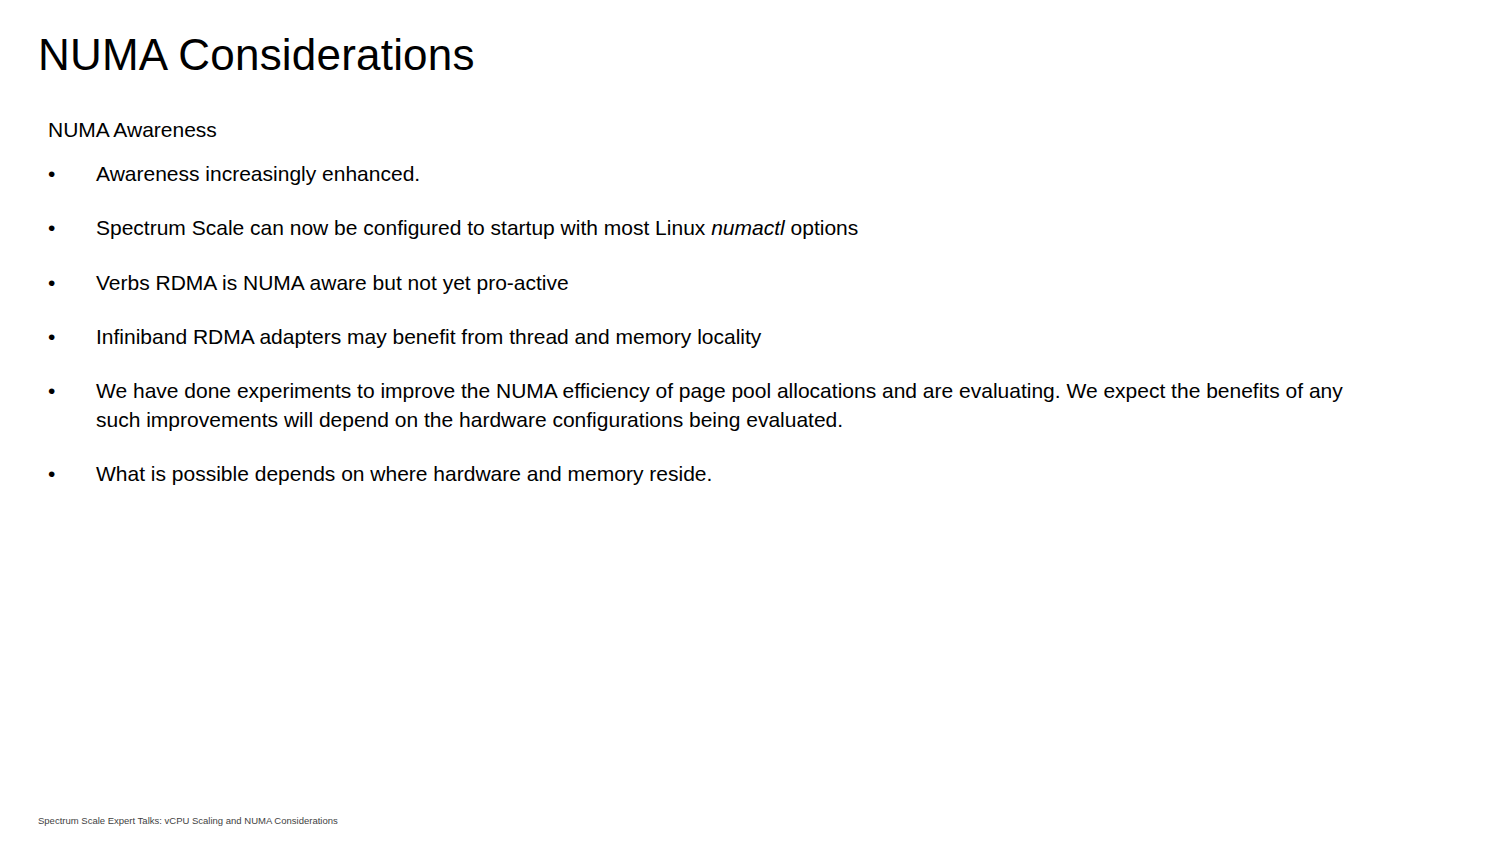NUMA Considerations
NUMA Awareness
Awareness increasingly enhanced.
Spectrum Scale can now be configured to startup with most Linux numactl options
Verbs RDMA is NUMA aware but not yet pro-active
Infiniband RDMA adapters may benefit from thread and memory locality
We have done experiments to improve the NUMA efficiency of page pool allocations and are evaluating. We expect the benefits of any such improvements will depend on the hardware configurations being evaluated.
What is possible depends on where hardware and memory reside.
Spectrum Scale Expert Talks: vCPU Scaling and NUMA Considerations